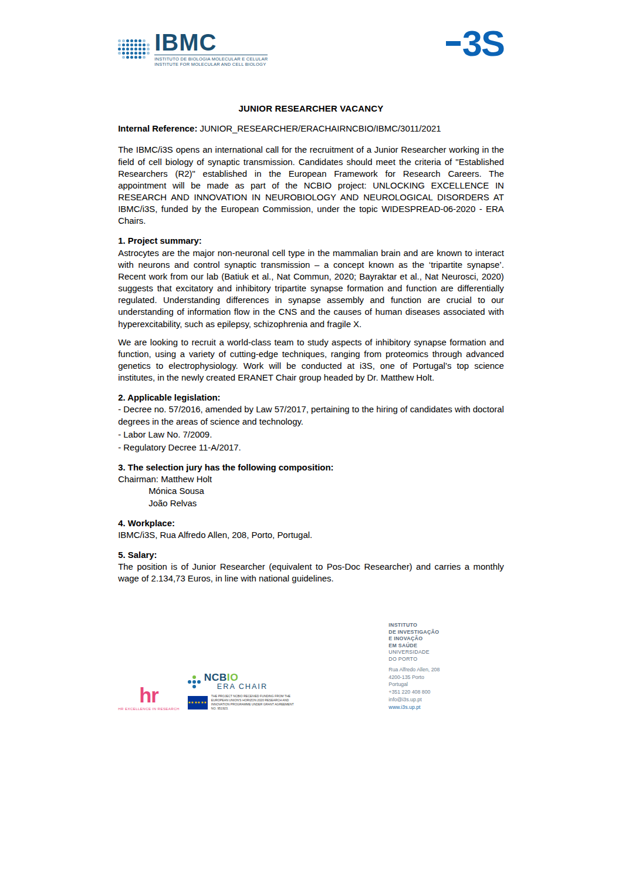IBMC
INSTITUTO DE BIOLOGIA MOLECULAR E CELULAR
INSTITUTE FOR MOLECULAR AND CELL BIOLOGY
3S
JUNIOR RESEARCHER VACANCY
Internal Reference: JUNIOR_RESEARCHER/ERACHAIRNCBIO/IBMC/3011/2021
The IBMC/i3S opens an international call for the recruitment of a Junior Researcher working in the field of cell biology of synaptic transmission. Candidates should meet the criteria of "Established Researchers (R2)" established in the European Framework for Research Careers. The appointment will be made as part of the NCBIO project: UNLOCKING EXCELLENCE IN RESEARCH AND INNOVATION IN NEUROBIOLOGY AND NEUROLOGICAL DISORDERS AT IBMC/i3S, funded by the European Commission, under the topic WIDESPREAD-06-2020 - ERA Chairs.
1. Project summary:
Astrocytes are the major non-neuronal cell type in the mammalian brain and are known to interact with neurons and control synaptic transmission – a concept known as the ‘tripartite synapse’. Recent work from our lab (Batiuk et al., Nat Commun, 2020; Bayraktar et al., Nat Neurosci, 2020) suggests that excitatory and inhibitory tripartite synapse formation and function are differentially regulated. Understanding differences in synapse assembly and function are crucial to our understanding of information flow in the CNS and the causes of human diseases associated with hyperexcitability, such as epilepsy, schizophrenia and fragile X.
We are looking to recruit a world-class team to study aspects of inhibitory synapse formation and function, using a variety of cutting-edge techniques, ranging from proteomics through advanced genetics to electrophysiology. Work will be conducted at i3S, one of Portugal’s top science institutes, in the newly created ERANET Chair group headed by Dr. Matthew Holt.
2. Applicable legislation:
- Decree no. 57/2016, amended by Law 57/2017, pertaining to the hiring of candidates with doctoral degrees in the areas of science and technology.
- Labor Law No. 7/2009.
- Regulatory Decree 11-A/2017.
3. The selection jury has the following composition:
Chairman: Matthew Holt
Mónica Sousa
João Relvas
4. Workplace:
IBMC/i3S, Rua Alfredo Allen, 208, Porto, Portugal.
5. Salary:
The position is of Junior Researcher (equivalent to Pos-Doc Researcher) and carries a monthly wage of 2.134,73 Euros, in line with national guidelines.
hr
HR EXCELLENCE IN RESEARCH
NCBIO
ERA CHAIR
THE PROJECT NCBIO RECEIVED FUNDING FROM THE EUROPEAN UNION'S HORIZON 2020 RESEARCH AND INNOVATION PROGRAMME UNDER GRANT AGREEMENT NO. 951923.
INSTITUTO
DE INVESTIGAÇÃO
E INOVAÇÃO
EM SAÚDE
UNIVERSIDADE
DO PORTO
Rua Alfredo Allen, 208
4200-135 Porto
Portugal
+351 220 408 800
info@i3s.up.pt
www.i3s.up.pt